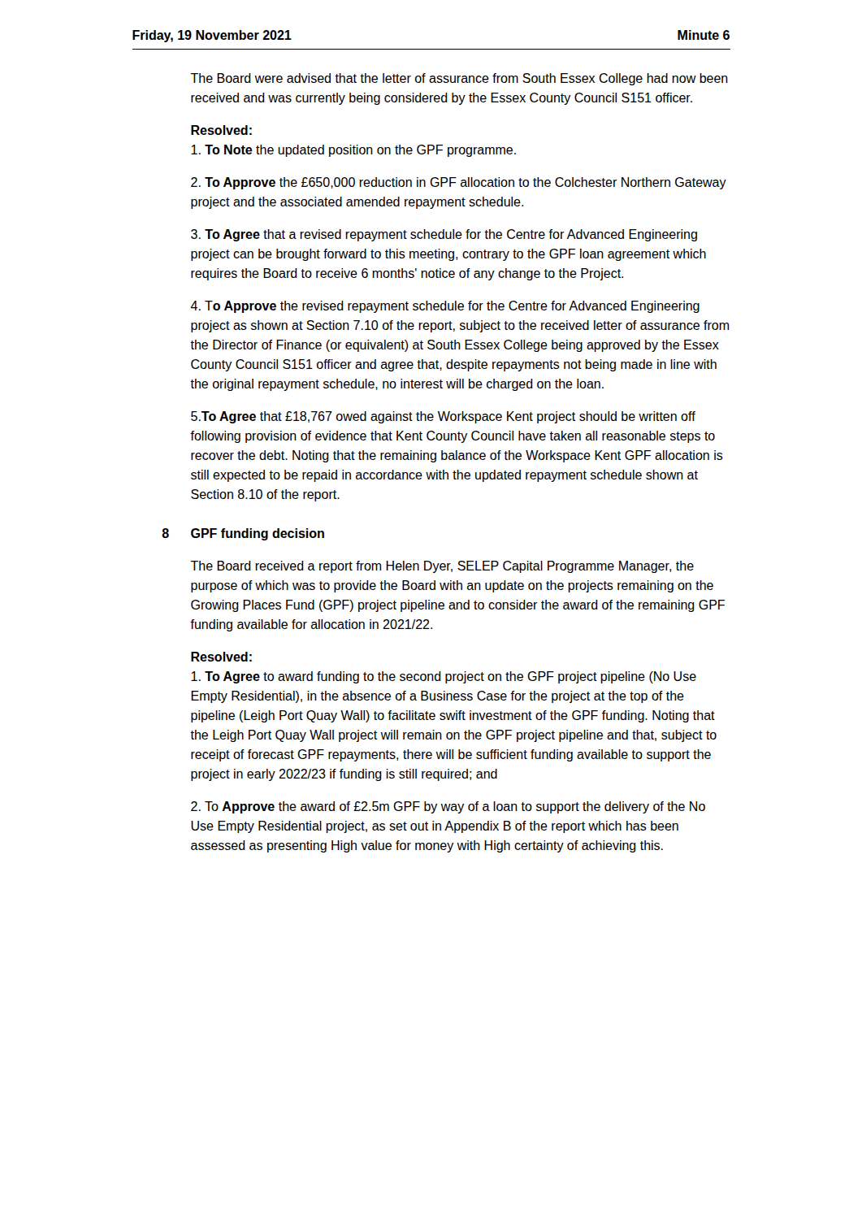Friday, 19 November 2021 Minute 6
The Board were advised that the letter of assurance from South Essex College had now been received and was currently being considered by the Essex County Council S151 officer.
Resolved:
1. To Note the updated position on the GPF programme.
2. To Approve the £650,000 reduction in GPF allocation to the Colchester Northern Gateway project and the associated amended repayment schedule.
3. To Agree that a revised repayment schedule for the Centre for Advanced Engineering project can be brought forward to this meeting, contrary to the GPF loan agreement which requires the Board to receive 6 months' notice of any change to the Project.
4. To Approve the revised repayment schedule for the Centre for Advanced Engineering project as shown at Section 7.10 of the report, subject to the received letter of assurance from the Director of Finance (or equivalent) at South Essex College being approved by the Essex County Council S151 officer and agree that, despite repayments not being made in line with the original repayment schedule, no interest will be charged on the loan.
5.To Agree that £18,767 owed against the Workspace Kent project should be written off following provision of evidence that Kent County Council have taken all reasonable steps to recover the debt. Noting that the remaining balance of the Workspace Kent GPF allocation is still expected to be repaid in accordance with the updated repayment schedule shown at Section 8.10 of the report.
8 GPF funding decision
The Board received a report from Helen Dyer, SELEP Capital Programme Manager, the purpose of which was to provide the Board with an update on the projects remaining on the Growing Places Fund (GPF) project pipeline and to consider the award of the remaining GPF funding available for allocation in 2021/22.
Resolved:
1. To Agree to award funding to the second project on the GPF project pipeline (No Use Empty Residential), in the absence of a Business Case for the project at the top of the pipeline (Leigh Port Quay Wall) to facilitate swift investment of the GPF funding. Noting that the Leigh Port Quay Wall project will remain on the GPF project pipeline and that, subject to receipt of forecast GPF repayments, there will be sufficient funding available to support the project in early 2022/23 if funding is still required; and
2. To Approve the award of £2.5m GPF by way of a loan to support the delivery of the No Use Empty Residential project, as set out in Appendix B of the report which has been assessed as presenting High value for money with High certainty of achieving this.